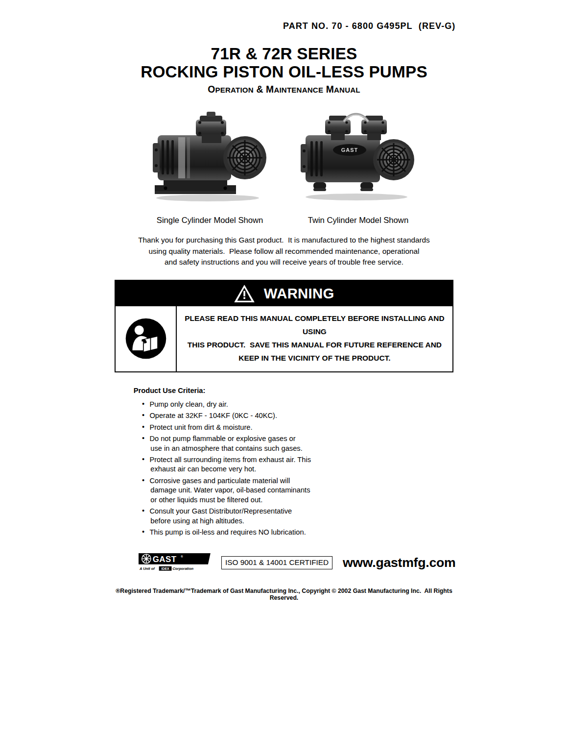PART NO. 70 - 6800 G495PL (REV-G)
71R & 72R SERIES
ROCKING PISTON OIL-LESS PUMPS
OPERATION & MAINTENANCE MANUAL
Single Cylinder Model Shown
GAST
Twin Cylinder Model Shown
Thank you for purchasing this Gast product. It is manufactured to the highest standards
using quality materials. Please follow all recommended maintenance, operational
and safety instructions and you will receive years of trouble free service.
WARNING
PLEASE READ THIS MANUAL COMPLETELY BEFORE INSTALLING AND USING
THIS PRODUCT. SAVE THIS MANUAL FOR FUTURE REFERENCE AND
KEEP IN THE VICINITY OF THE PRODUCT.
Product Use Criteria:
Pump only clean, dry air.
Operate at 32KF - 104KF (0KC - 40KC).
Protect unit from dirt & moisture.
Do not pump flammable or explosive gases oruse in an atmosphere that contains such gases.
Protect all surrounding items from exhaust air. Thisexhaust air can become very hot.
Corrosive gases and particulate material willdamage unit. Water vapor, oil-based contaminants or other liquids must be filtered out.
Consult your Gast Distributor/Representativebefore using at high altitudes.
This pump is oil-less and requires NO lubrication.
GAST ® A Unit of IDEX Corporation ISO 9001 & 14001 CERTIFIED www.gastmfg.com
®Registered Trademark/™Trademark of Gast Manufacturing Inc., Copyright © 2002 Gast Manufacturing Inc. All Rights Reserved.